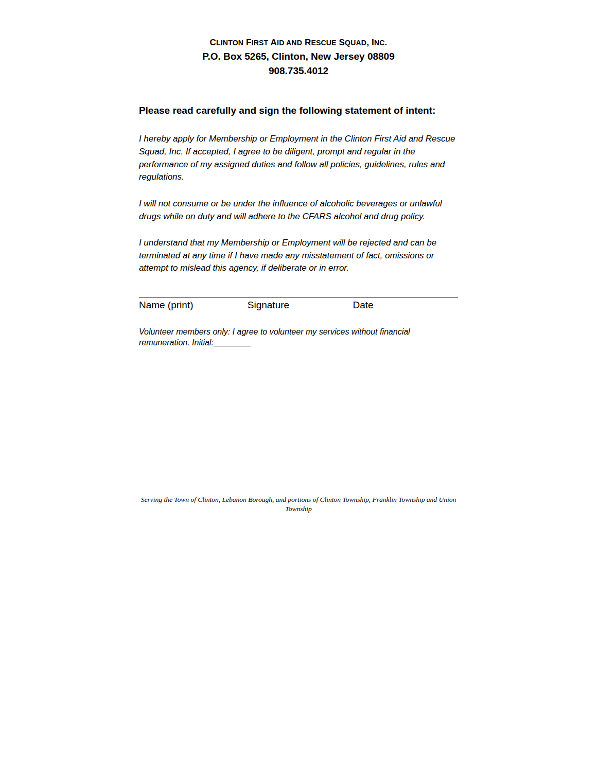CLINTON FIRST AID AND RESCUE SQUAD, INC.
P.O. Box 5265, Clinton, New Jersey 08809
908.735.4012
Please read carefully and sign the following statement of intent:
I hereby apply for Membership or Employment in the Clinton First Aid and Rescue Squad, Inc. If accepted, I agree to be diligent, prompt and regular in the performance of my assigned duties and follow all policies, guidelines, rules and regulations.
I will not consume or be under the influence of alcoholic beverages or unlawful drugs while on duty and will adhere to the CFARS alcohol and drug policy.
I understand that my Membership or Employment will be rejected and can be terminated at any time if I have made any misstatement of fact, omissions or attempt to mislead this agency, if deliberate or in error.
Name (print) Signature Date
Volunteer members only: I agree to volunteer my services without financial remuneration. Initial:
Serving the Town of Clinton, Lebanon Borough, and portions of Clinton Township, Franklin Township and Union Township